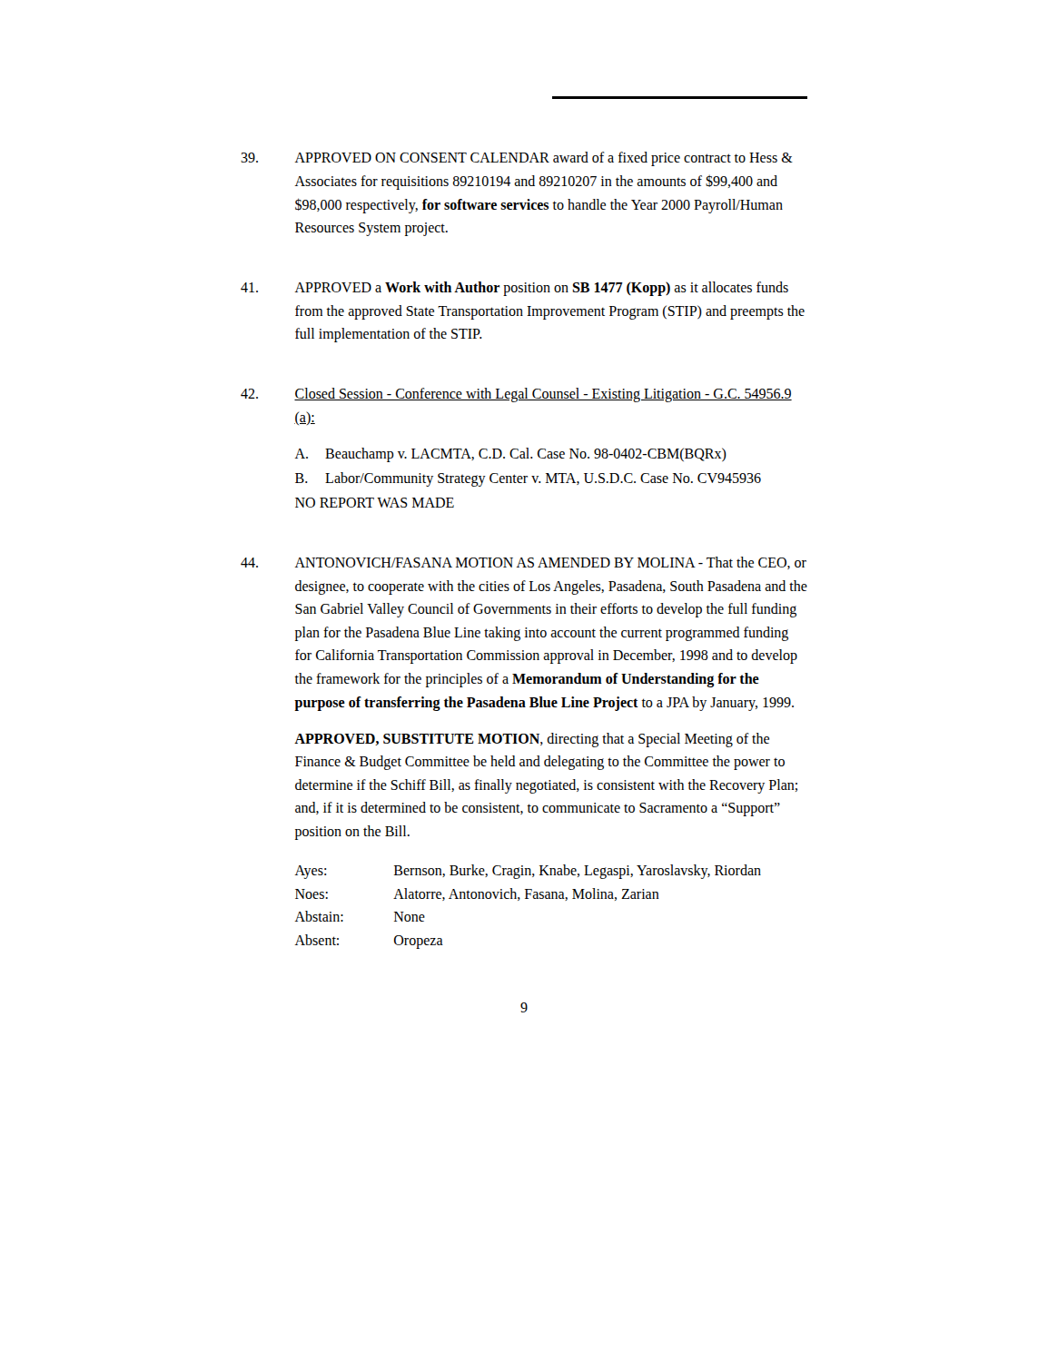39.
APPROVED ON CONSENT CALENDAR award of a fixed price contract to Hess & Associates for requisitions 89210194 and 89210207 in the amounts of $99,400 and $98,000 respectively, for software services to handle the Year 2000 Payroll/Human Resources System project.
41.
APPROVED a Work with Author position on SB 1477 (Kopp) as it allocates funds from the approved State Transportation Improvement Program (STIP) and preempts the full implementation of the STIP.
42.
Closed Session - Conference with Legal Counsel - Existing Litigation - G.C. 54956.9 (a):
A. Beauchamp v. LACMTA, C.D. Cal. Case No. 98-0402-CBM(BQRx)
B. Labor/Community Strategy Center v. MTA, U.S.D.C. Case No. CV945936
NO REPORT WAS MADE
44.
ANTONOVICH/FASANA MOTION AS AMENDED BY MOLINA - That the CEO, or designee, to cooperate with the cities of Los Angeles, Pasadena, South Pasadena and the San Gabriel Valley Council of Governments in their efforts to develop the full funding plan for the Pasadena Blue Line taking into account the current programmed funding for California Transportation Commission approval in December, 1998 and to develop the framework for the principles of a Memorandum of Understanding for the purpose of transferring the Pasadena Blue Line Project to a JPA by January, 1999.
APPROVED, SUBSTITUTE MOTION, directing that a Special Meeting of the Finance & Budget Committee be held and delegating to the Committee the power to determine if the Schiff Bill, as finally negotiated, is consistent with the Recovery Plan; and, if it is determined to be consistent, to communicate to Sacramento a “Support” position on the Bill.
| Ayes: | Bernson, Burke, Cragin, Knabe, Legaspi, Yaroslavsky, Riordan |
| Noes: | Alatorre, Antonovich, Fasana, Molina, Zarian |
| Abstain: | None |
| Absent: | Oropeza |
9